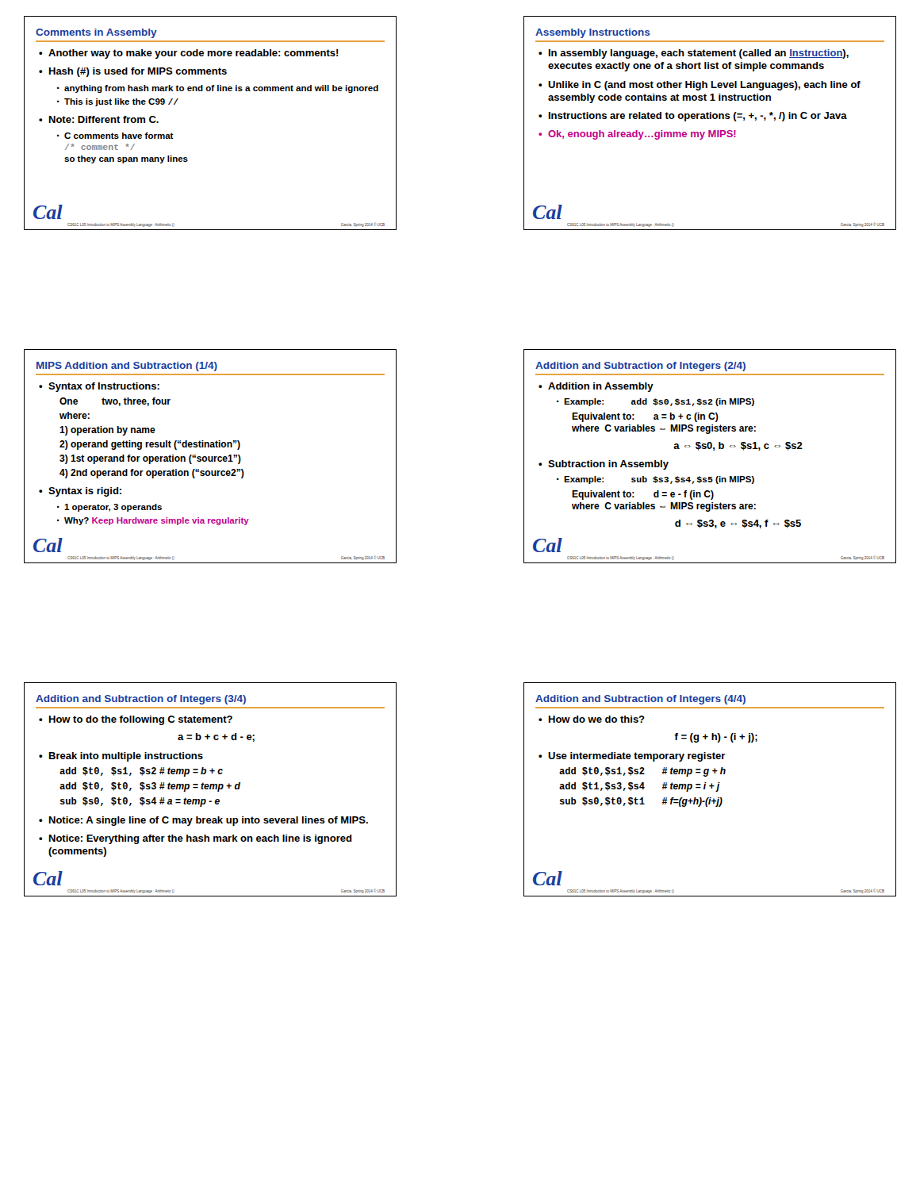Comments in Assembly
Another way to make your code more readable: comments!
Hash (#) is used for MIPS comments
anything from hash mark to end of line is a comment and will be ignored
This is just like the C99 //
Note: Different from C.
C comments have format
/* comment */
so they can span many lines
Cal
CS61C L05 Introduction to MIPS Assembly Language : Arithmetic () Garcia, Spring 2014 © UCB
Assembly Instructions
In assembly language, each statement (called an Instruction), executes exactly one of a short list of simple commands
Unlike in C (and most other High Level Languages), each line of assembly code contains at most 1 instruction
Instructions are related to operations (=, +, -, *, /) in C or Java
Ok, enough already…gimme my MIPS!
Cal
CS61C L05 Introduction to MIPS Assembly Language : Arithmetic () Garcia, Spring 2014 © UCB
MIPS Addition and Subtraction (1/4)
Syntax of Instructions:
Onetwo, three, four
where:
1) operation by name
2) operand getting result (“destination”)
3) 1st operand for operation (“source1”)
4) 2nd operand for operation (“source2”)
Syntax is rigid:
1 operator, 3 operands
Why? Keep Hardware simple via regularity
Cal
CS61C L05 Introduction to MIPS Assembly Language : Arithmetic () Garcia, Spring 2014 © UCB
Addition and Subtraction of Integers (2/4)
Addition in Assembly
Example: add $s0,$s1,$s2 (in MIPS)
Equivalent to: a = b + c (in C)
where C variables ⇔ MIPS registers are:
a ⇔ $s0, b ⇔ $s1, c ⇔ $s2
Subtraction in Assembly
Example: sub $s3,$s4,$s5 (in MIPS)
Equivalent to: d = e - f (in C)
where C variables ⇔ MIPS registers are:
d ⇔ $s3, e ⇔ $s4, f ⇔ $s5
Cal
CS61C L05 Introduction to MIPS Assembly Language : Arithmetic () Garcia, Spring 2014 © UCB
Addition and Subtraction of Integers (3/4)
How to do the following C statement?
a = b + c + d - e;
Break into multiple instructions
add $t0, $s1, $s2 # temp = b + c
add $t0, $t0, $s3 # temp = temp + d
sub $s0, $t0, $s4 # a = temp - e
Notice: A single line of C may break up into several lines of MIPS.
Notice: Everything after the hash mark on each line is ignored (comments)
Cal
CS61C L05 Introduction to MIPS Assembly Language : Arithmetic () Garcia, Spring 2014 © UCB
Addition and Subtraction of Integers (4/4)
How do we do this?
f = (g + h) - (i + j);
Use intermediate temporary register
add $t0,$s1,$s2 # temp = g + h
add $t1,$s3,$s4 # temp = i + j
sub $s0,$t0,$t1 # f=(g+h)-(i+j)
Cal
CS61C L05 Introduction to MIPS Assembly Language : Arithmetic () Garcia, Spring 2014 © UCB